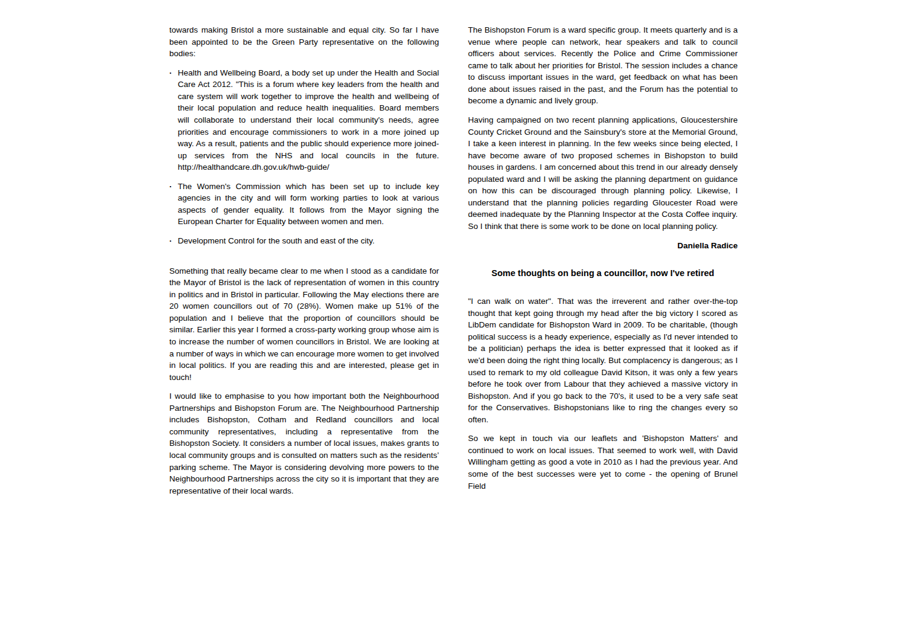towards making Bristol a more sustainable and equal city. So far I have been appointed to be the Green Party representative on the following bodies:
Health and Wellbeing Board, a body set up under the Health and Social Care Act 2012. "This is a forum where key leaders from the health and care system will work together to improve the health and wellbeing of their local population and reduce health inequalities. Board members will collaborate to understand their local community's needs, agree priorities and encourage commissioners to work in a more joined up way. As a result, patients and the public should experience more joined-up services from the NHS and local councils in the future. http://healthandcare.dh.gov.uk/hwb-guide/
The Women's Commission which has been set up to include key agencies in the city and will form working parties to look at various aspects of gender equality. It follows from the Mayor signing the European Charter for Equality between women and men.
Development Control for the south and east of the city.
Something that really became clear to me when I stood as a candidate for the Mayor of Bristol is the lack of representation of women in this country in politics and in Bristol in particular. Following the May elections there are 20 women councillors out of 70 (28%). Women make up 51% of the population and I believe that the proportion of councillors should be similar. Earlier this year I formed a cross-party working group whose aim is to increase the number of women councillors in Bristol. We are looking at a number of ways in which we can encourage more women to get involved in local politics. If you are reading this and are interested, please get in touch!
I would like to emphasise to you how important both the Neighbourhood Partnerships and Bishopston Forum are. The Neighbourhood Partnership includes Bishopston, Cotham and Redland councillors and local community representatives, including a representative from the Bishopston Society. It considers a number of local issues, makes grants to local community groups and is consulted on matters such as the residents’ parking scheme. The Mayor is considering devolving more powers to the Neighbourhood Partnerships across the city so it is important that they are representative of their local wards.
The Bishopston Forum is a ward specific group. It meets quarterly and is a venue where people can network, hear speakers and talk to council officers about services. Recently the Police and Crime Commissioner came to talk about her priorities for Bristol. The session includes a chance to discuss important issues in the ward, get feedback on what has been done about issues raised in the past, and the Forum has the potential to become a dynamic and lively group.
Having campaigned on two recent planning applications, Gloucestershire County Cricket Ground and the Sainsbury's store at the Memorial Ground, I take a keen interest in planning. In the few weeks since being elected, I have become aware of two proposed schemes in Bishopston to build houses in gardens. I am concerned about this trend in our already densely populated ward and I will be asking the planning department on guidance on how this can be discouraged through planning policy. Likewise, I understand that the planning policies regarding Gloucester Road were deemed inadequate by the Planning Inspector at the Costa Coffee inquiry. So I think that there is some work to be done on local planning policy.
Daniella Radice
Some thoughts on being a councillor, now I've retired
"I can walk on water". That was the irreverent and rather over-the-top thought that kept going through my head after the big victory I scored as LibDem candidate for Bishopston Ward in 2009. To be charitable, (though political success is a heady experience, especially as I'd never intended to be a politician) perhaps the idea is better expressed that it looked as if we'd been doing the right thing locally. But complacency is dangerous; as I used to remark to my old colleague David Kitson, it was only a few years before he took over from Labour that they achieved a massive victory in Bishopston. And if you go back to the 70's, it used to be a very safe seat for the Conservatives. Bishopstonians like to ring the changes every so often.
So we kept in touch via our leaflets and 'Bishopston Matters' and continued to work on local issues. That seemed to work well, with David Willingham getting as good a vote in 2010 as I had the previous year. And some of the best successes were yet to come - the opening of Brunel Field